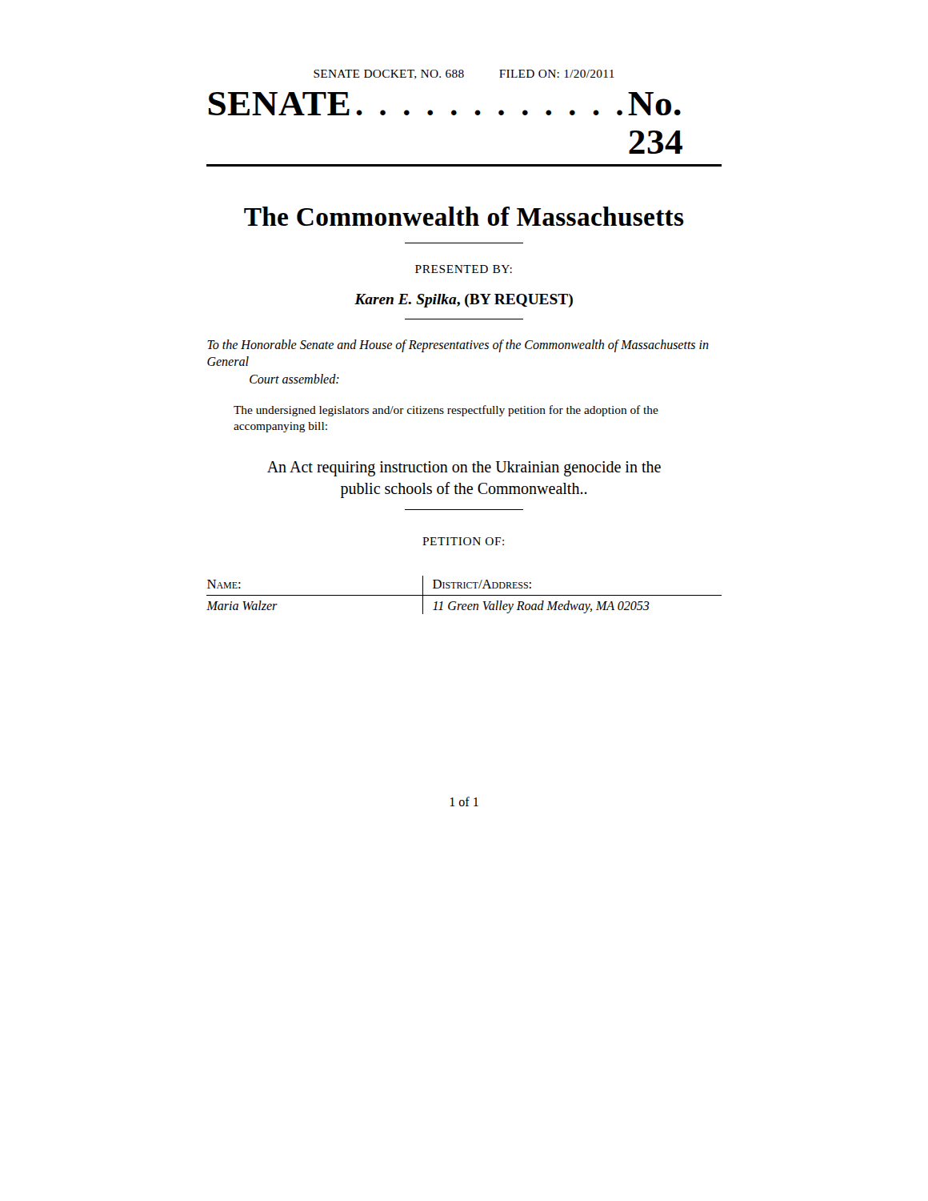SENATE DOCKET, NO. 688 FILED ON: 1/20/2011
SENATE . . . . . . . . . . . . . . . No. 234
The Commonwealth of Massachusetts
PRESENTED BY:
Karen E. Spilka, (BY REQUEST)
To the Honorable Senate and House of Representatives of the Commonwealth of Massachusetts in General Court assembled:
The undersigned legislators and/or citizens respectfully petition for the adoption of the accompanying bill:
An Act requiring instruction on the Ukrainian genocide in the public schools of the Commonwealth..
PETITION OF:
| Name: | District/Address: |
| --- | --- |
| Maria Walzer | 11 Green Valley Road Medway, MA 02053 |
1 of 1